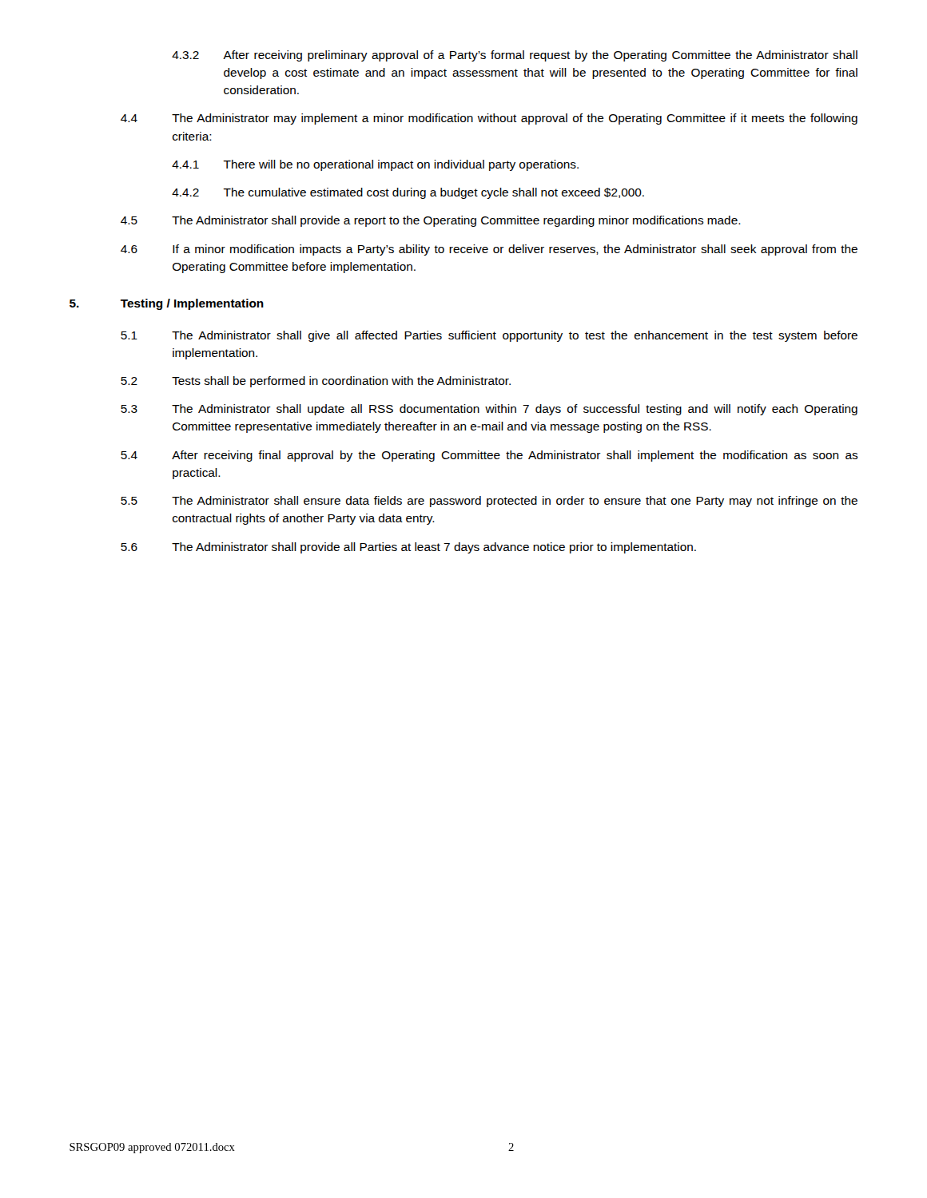4.3.2 After receiving preliminary approval of a Party’s formal request by the Operating Committee the Administrator shall develop a cost estimate and an impact assessment that will be presented to the Operating Committee for final consideration.
4.4 The Administrator may implement a minor modification without approval of the Operating Committee if it meets the following criteria:
4.4.1 There will be no operational impact on individual party operations.
4.4.2 The cumulative estimated cost during a budget cycle shall not exceed $2,000.
4.5 The Administrator shall provide a report to the Operating Committee regarding minor modifications made.
4.6 If a minor modification impacts a Party’s ability to receive or deliver reserves, the Administrator shall seek approval from the Operating Committee before implementation.
5. Testing / Implementation
5.1 The Administrator shall give all affected Parties sufficient opportunity to test the enhancement in the test system before implementation.
5.2 Tests shall be performed in coordination with the Administrator.
5.3 The Administrator shall update all RSS documentation within 7 days of successful testing and will notify each Operating Committee representative immediately thereafter in an e-mail and via message posting on the RSS.
5.4 After receiving final approval by the Operating Committee the Administrator shall implement the modification as soon as practical.
5.5 The Administrator shall ensure data fields are password protected in order to ensure that one Party may not infringe on the contractual rights of another Party via data entry.
5.6 The Administrator shall provide all Parties at least 7 days advance notice prior to implementation.
SRSGOP09 approved 072011.docx 2